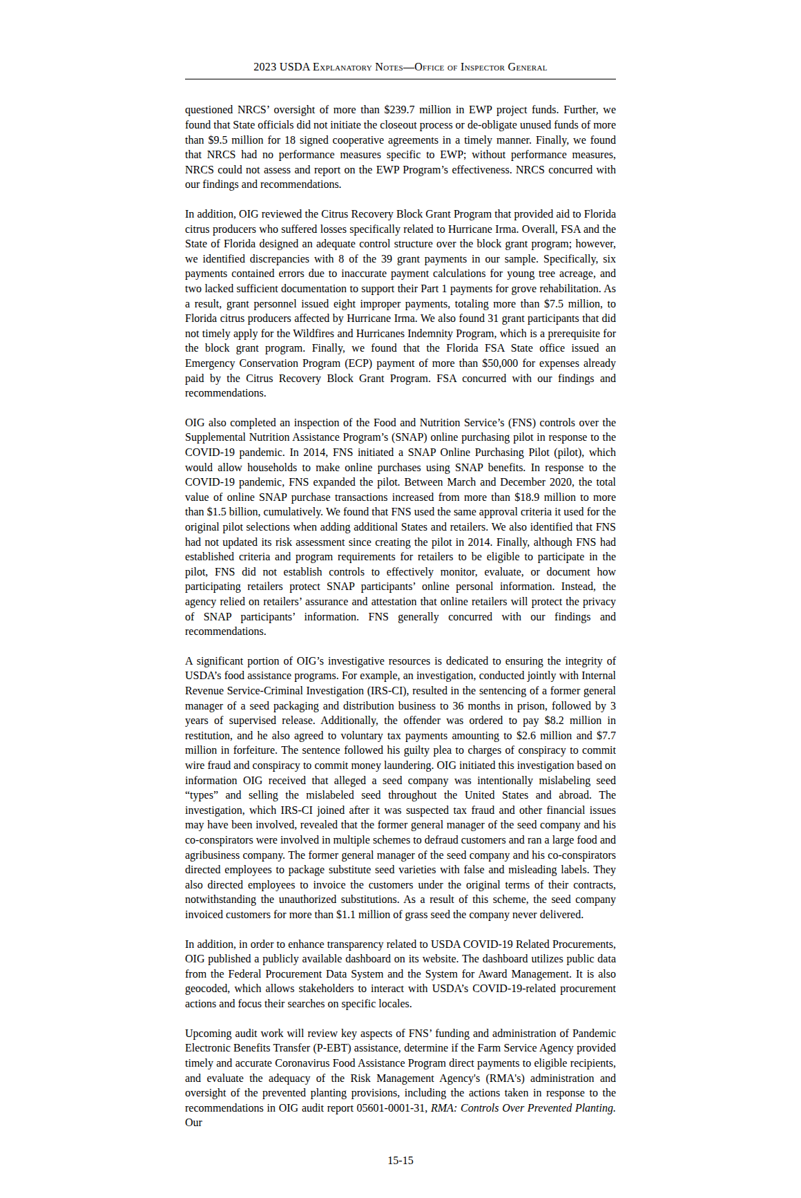2023 USDA Explanatory Notes—Office of Inspector General
questioned NRCS’ oversight of more than $239.7 million in EWP project funds. Further, we found that State officials did not initiate the closeout process or de-obligate unused funds of more than $9.5 million for 18 signed cooperative agreements in a timely manner. Finally, we found that NRCS had no performance measures specific to EWP; without performance measures, NRCS could not assess and report on the EWP Program’s effectiveness. NRCS concurred with our findings and recommendations.
In addition, OIG reviewed the Citrus Recovery Block Grant Program that provided aid to Florida citrus producers who suffered losses specifically related to Hurricane Irma. Overall, FSA and the State of Florida designed an adequate control structure over the block grant program; however, we identified discrepancies with 8 of the 39 grant payments in our sample. Specifically, six payments contained errors due to inaccurate payment calculations for young tree acreage, and two lacked sufficient documentation to support their Part 1 payments for grove rehabilitation. As a result, grant personnel issued eight improper payments, totaling more than $7.5 million, to Florida citrus producers affected by Hurricane Irma. We also found 31 grant participants that did not timely apply for the Wildfires and Hurricanes Indemnity Program, which is a prerequisite for the block grant program. Finally, we found that the Florida FSA State office issued an Emergency Conservation Program (ECP) payment of more than $50,000 for expenses already paid by the Citrus Recovery Block Grant Program. FSA concurred with our findings and recommendations.
OIG also completed an inspection of the Food and Nutrition Service’s (FNS) controls over the Supplemental Nutrition Assistance Program’s (SNAP) online purchasing pilot in response to the COVID-19 pandemic. In 2014, FNS initiated a SNAP Online Purchasing Pilot (pilot), which would allow households to make online purchases using SNAP benefits. In response to the COVID-19 pandemic, FNS expanded the pilot. Between March and December 2020, the total value of online SNAP purchase transactions increased from more than $18.9 million to more than $1.5 billion, cumulatively. We found that FNS used the same approval criteria it used for the original pilot selections when adding additional States and retailers. We also identified that FNS had not updated its risk assessment since creating the pilot in 2014. Finally, although FNS had established criteria and program requirements for retailers to be eligible to participate in the pilot, FNS did not establish controls to effectively monitor, evaluate, or document how participating retailers protect SNAP participants’ online personal information. Instead, the agency relied on retailers’ assurance and attestation that online retailers will protect the privacy of SNAP participants’ information. FNS generally concurred with our findings and recommendations.
A significant portion of OIG’s investigative resources is dedicated to ensuring the integrity of USDA’s food assistance programs. For example, an investigation, conducted jointly with Internal Revenue Service-Criminal Investigation (IRS-CI), resulted in the sentencing of a former general manager of a seed packaging and distribution business to 36 months in prison, followed by 3 years of supervised release. Additionally, the offender was ordered to pay $8.2 million in restitution, and he also agreed to voluntary tax payments amounting to $2.6 million and $7.7 million in forfeiture. The sentence followed his guilty plea to charges of conspiracy to commit wire fraud and conspiracy to commit money laundering. OIG initiated this investigation based on information OIG received that alleged a seed company was intentionally mislabeling seed “types” and selling the mislabeled seed throughout the United States and abroad. The investigation, which IRS-CI joined after it was suspected tax fraud and other financial issues may have been involved, revealed that the former general manager of the seed company and his co-conspirators were involved in multiple schemes to defraud customers and ran a large food and agribusiness company. The former general manager of the seed company and his co-conspirators directed employees to package substitute seed varieties with false and misleading labels. They also directed employees to invoice the customers under the original terms of their contracts, notwithstanding the unauthorized substitutions. As a result of this scheme, the seed company invoiced customers for more than $1.1 million of grass seed the company never delivered.
In addition, in order to enhance transparency related to USDA COVID-19 Related Procurements, OIG published a publicly available dashboard on its website. The dashboard utilizes public data from the Federal Procurement Data System and the System for Award Management. It is also geocoded, which allows stakeholders to interact with USDA’s COVID-19-related procurement actions and focus their searches on specific locales.
Upcoming audit work will review key aspects of FNS’ funding and administration of Pandemic Electronic Benefits Transfer (P-EBT) assistance, determine if the Farm Service Agency provided timely and accurate Coronavirus Food Assistance Program direct payments to eligible recipients, and evaluate the adequacy of the Risk Management Agency's (RMA's) administration and oversight of the prevented planting provisions, including the actions taken in response to the recommendations in OIG audit report 05601-0001-31, RMA: Controls Over Prevented Planting. Our
15-15